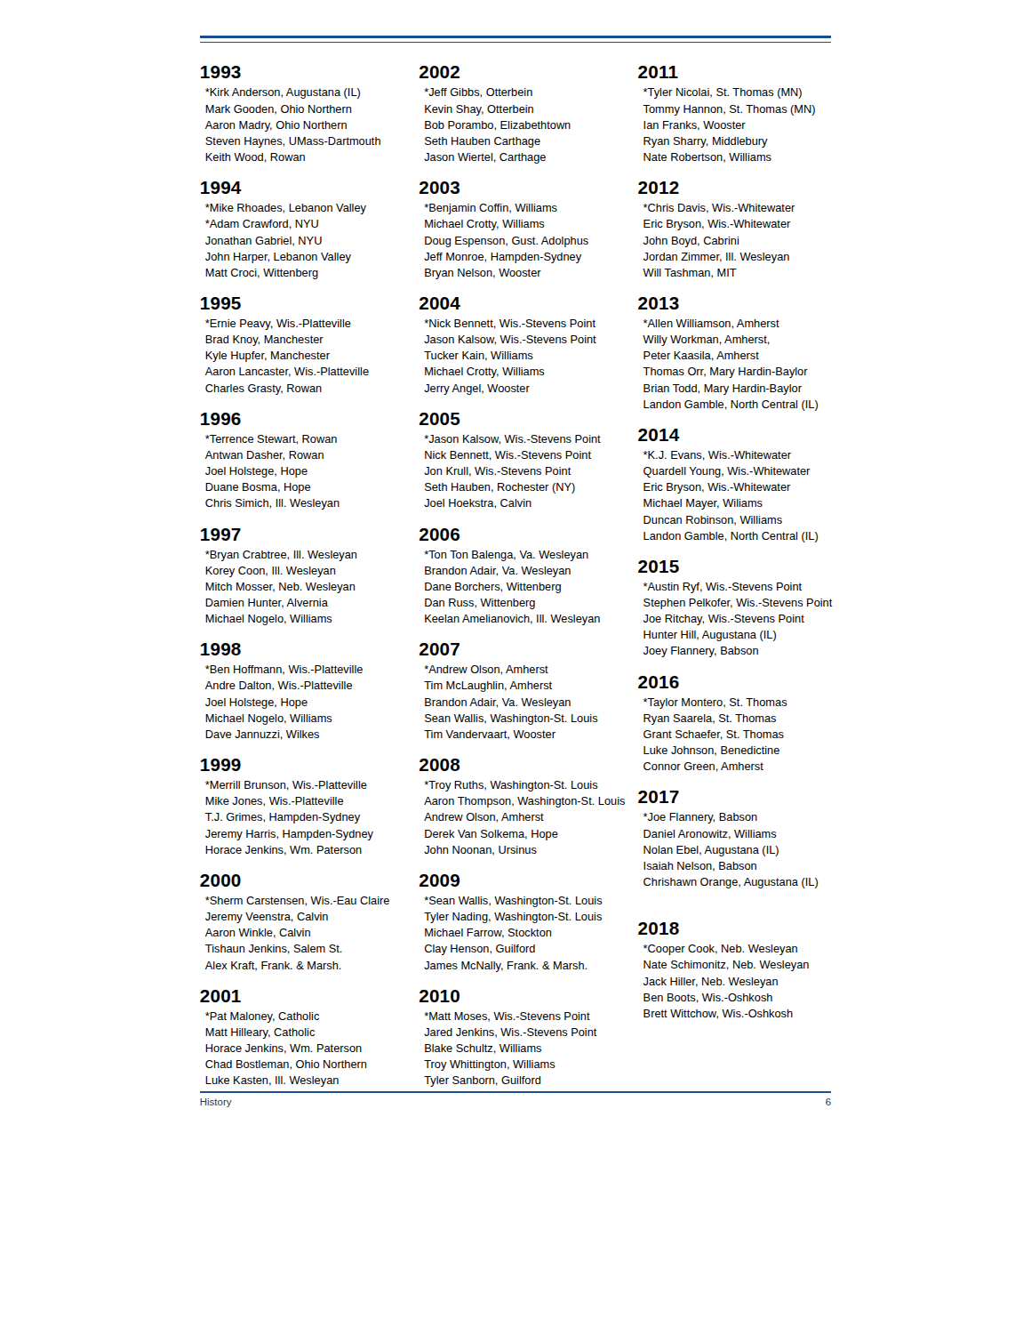1993
*Kirk Anderson, Augustana (IL)
Mark Gooden, Ohio Northern
Aaron Madry, Ohio Northern
Steven Haynes, UMass-Dartmouth
Keith Wood, Rowan
1994
*Mike Rhoades, Lebanon Valley
*Adam Crawford, NYU
Jonathan Gabriel, NYU
John Harper, Lebanon Valley
Matt Croci, Wittenberg
1995
*Ernie Peavy, Wis.-Platteville
Brad Knoy, Manchester
Kyle Hupfer, Manchester
Aaron Lancaster, Wis.-Platteville
Charles Grasty, Rowan
1996
*Terrence Stewart, Rowan
Antwan Dasher, Rowan
Joel Holstege, Hope
Duane Bosma, Hope
Chris Simich, Ill. Wesleyan
1997
*Bryan Crabtree, Ill. Wesleyan
Korey Coon, Ill. Wesleyan
Mitch Mosser, Neb. Wesleyan
Damien Hunter, Alvernia
Michael Nogelo, Williams
1998
*Ben Hoffmann, Wis.-Platteville
Andre Dalton, Wis.-Platteville
Joel Holstege, Hope
Michael Nogelo, Williams
Dave Jannuzzi, Wilkes
1999
*Merrill Brunson, Wis.-Platteville
Mike Jones, Wis.-Platteville
T.J. Grimes, Hampden-Sydney
Jeremy Harris, Hampden-Sydney
Horace Jenkins, Wm. Paterson
2000
*Sherm Carstensen, Wis.-Eau Claire
Jeremy Veenstra, Calvin
Aaron Winkle, Calvin
Tishaun Jenkins, Salem St.
Alex Kraft, Frank. & Marsh.
2001
*Pat Maloney, Catholic
Matt Hilleary, Catholic
Horace Jenkins, Wm. Paterson
Chad Bostleman, Ohio Northern
Luke Kasten, Ill. Wesleyan
2002
*Jeff Gibbs, Otterbein
Kevin Shay, Otterbein
Bob Porambo, Elizabethtown
Seth Hauben Carthage
Jason Wiertel, Carthage
2003
*Benjamin Coffin, Williams
Michael Crotty, Williams
Doug Espenson, Gust. Adolphus
Jeff Monroe, Hampden-Sydney
Bryan Nelson, Wooster
2004
*Nick Bennett, Wis.-Stevens Point
Jason Kalsow, Wis.-Stevens Point
Tucker Kain, Williams
Michael Crotty, Williams
Jerry Angel, Wooster
2005
*Jason Kalsow, Wis.-Stevens Point
Nick Bennett, Wis.-Stevens Point
Jon Krull, Wis.-Stevens Point
Seth Hauben, Rochester (NY)
Joel Hoekstra, Calvin
2006
*Ton Ton Balenga, Va. Wesleyan
Brandon Adair, Va. Wesleyan
Dane Borchers, Wittenberg
Dan Russ, Wittenberg
Keelan Amelianovich, Ill. Wesleyan
2007
*Andrew Olson, Amherst
Tim McLaughlin, Amherst
Brandon Adair, Va. Wesleyan
Sean Wallis, Washington-St. Louis
Tim Vandervaart, Wooster
2008
*Troy Ruths, Washington-St. Louis
Aaron Thompson, Washington-St. Louis
Andrew Olson, Amherst
Derek Van Solkema, Hope
John Noonan, Ursinus
2009
*Sean Wallis, Washington-St. Louis
Tyler Nading, Washington-St. Louis
Michael Farrow, Stockton
Clay Henson, Guilford
James McNally, Frank. & Marsh.
2010
*Matt Moses, Wis.-Stevens Point
Jared Jenkins, Wis.-Stevens Point
Blake Schultz, Williams
Troy Whittington, Williams
Tyler Sanborn, Guilford
2011
*Tyler Nicolai, St. Thomas (MN)
Tommy Hannon, St. Thomas (MN)
Ian Franks, Wooster
Ryan Sharry, Middlebury
Nate Robertson, Williams
2012
*Chris Davis, Wis.-Whitewater
Eric Bryson, Wis.-Whitewater
John Boyd, Cabrini
Jordan Zimmer, Ill. Wesleyan
Will Tashman, MIT
2013
*Allen Williamson, Amherst
Willy Workman, Amherst,
Peter Kaasila, Amherst
Thomas Orr, Mary Hardin-Baylor
Brian Todd, Mary Hardin-Baylor
Landon Gamble, North Central (IL)
2014
*K.J. Evans, Wis.-Whitewater
Quardell Young, Wis.-Whitewater
Eric Bryson, Wis.-Whitewater
Michael Mayer, Wiliams
Duncan Robinson, Williams
Landon Gamble, North Central (IL)
2015
*Austin Ryf, Wis.-Stevens Point
Stephen Pelkofer, Wis.-Stevens Point
Joe Ritchay, Wis.-Stevens Point
Hunter Hill, Augustana (IL)
Joey Flannery, Babson
2016
*Taylor Montero, St. Thomas
Ryan Saarela, St. Thomas
Grant Schaefer, St. Thomas
Luke Johnson, Benedictine
Connor Green, Amherst
2017
*Joe Flannery, Babson
Daniel Aronowitz, Williams
Nolan Ebel, Augustana (IL)
Isaiah Nelson, Babson
Chrishawn Orange, Augustana (IL)
2018
*Cooper Cook, Neb. Wesleyan
Nate Schimonitz, Neb. Wesleyan
Jack Hiller, Neb. Wesleyan
Ben Boots, Wis.-Oshkosh
Brett Wittchow, Wis.-Oshkosh
History 6